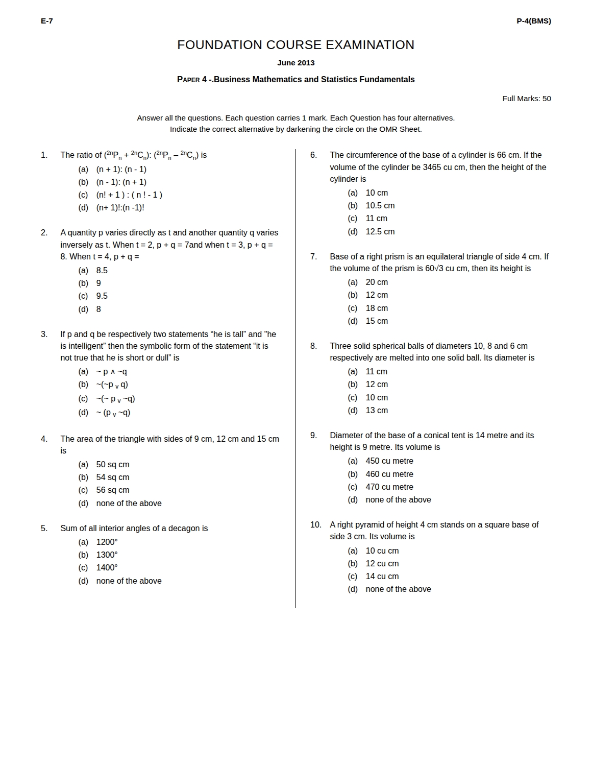E-7 P-4(BMS)
FOUNDATION COURSE EXAMINATION
June 2013
Paper 4 -.Business Mathematics and Statistics Fundamentals
Full Marks: 50
Answer all the questions. Each question carries 1 mark. Each Question has four alternatives.
Indicate the correct alternative by darkening the circle on the OMR Sheet.
1. The ratio of (2nPn + 2nCn): (2nPn – 2nCn) is
(a)(n + 1): (n - 1)
(b)(n - 1): (n + 1)
(c)(n! + 1 ) : ( n ! - 1 )
(d)(n+ 1)!:(n -1)!
2. A quantity p varies directly as t and another quantity q varies inversely as t. When t = 2, p + q = 7and when t = 3, p + q = 8. When t = 4, p + q =
(a) 8.5
(b) 9
(c) 9.5
(d) 8
3. If p and q be respectively two statements “he is tall” and "he is intelligent” then the symbolic form of the statement “it is not true that he is short or dull” is
(a)~ p ∧ ~q
(b)~(~p v q)
(c)~(~ p v ~q)
(d)~ (p v ~q)
4. The area of the triangle with sides of 9 cm, 12 cm and 15 cm is
(a) 50 sq cm
(b) 54 sq cm
(c) 56 sq cm
(d) none of the above
5. Sum of all interior angles of a decagon is
(a) 1200°
(b) 1300°
(c) 1400°
(d) none of the above
6. The circumference of the base of a cylinder is 66 cm. If the volume of the cylinder be 3465 cu cm, then the height of the cylinder is
(a) 10 cm
(b) 10.5 cm
(c) 11 cm
(d) 12.5 cm
7. Base of a right prism is an equilateral triangle of side 4 cm. If the volume of the prism is 60√3 cu cm, then its height is
(a) 20 cm
(b) 12 cm
(c) 18 cm
(d) 15 cm
8. Three solid spherical balls of diameters 10, 8 and 6 cm respectively are melted into one solid ball. Its diameter is
(a) 11 cm
(b) 12 cm
(c) 10 cm
(d) 13 cm
9. Diameter of the base of a conical tent is 14 metre and its height is 9 metre. Its volume is
(a) 450 cu metre
(b) 460 cu metre
(c) 470 cu metre
(d) none of the above
10. A right pyramid of height 4 cm stands on a square base of side 3 cm. Its volume is
(a) 10 cu cm
(b) 12 cu cm
(c) 14 cu cm
(d) none of the above